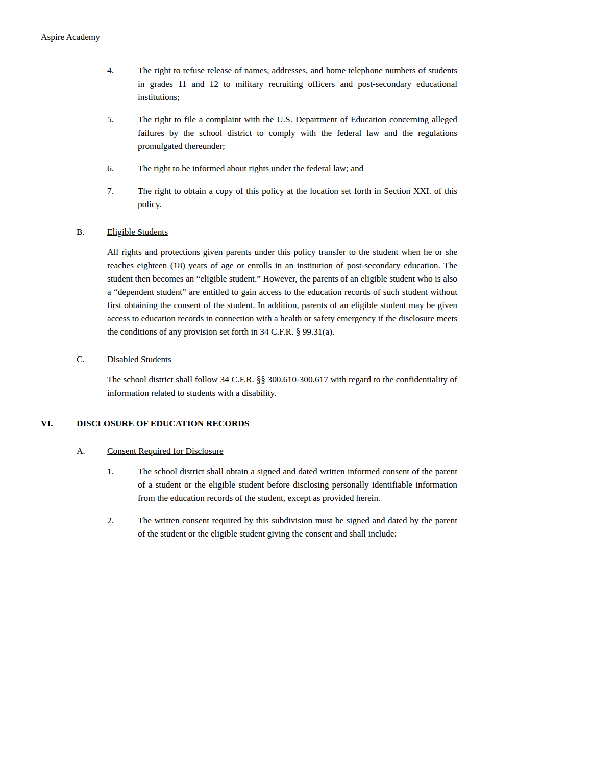Aspire Academy
4.
The right to refuse release of names, addresses, and home telephone numbers of students in grades 11 and 12 to military recruiting officers and post-secondary educational institutions;
5.
The right to file a complaint with the U.S. Department of Education concerning alleged failures by the school district to comply with the federal law and the regulations promulgated thereunder;
6.
The right to be informed about rights under the federal law; and
7.
The right to obtain a copy of this policy at the location set forth in Section XXI. of this policy.
B.
Eligible Students
All rights and protections given parents under this policy transfer to the student when he or she reaches eighteen (18) years of age or enrolls in an institution of post-secondary education. The student then becomes an “eligible student.” However, the parents of an eligible student who is also a “dependent student” are entitled to gain access to the education records of such student without first obtaining the consent of the student. In addition, parents of an eligible student may be given access to education records in connection with a health or safety emergency if the disclosure meets the conditions of any provision set forth in 34 C.F.R. § 99.31(a).
C.
Disabled Students
The school district shall follow 34 C.F.R. §§ 300.610-300.617 with regard to the confidentiality of information related to students with a disability.
VI.
DISCLOSURE OF EDUCATION RECORDS
A.
Consent Required for Disclosure
1.
The school district shall obtain a signed and dated written informed consent of the parent of a student or the eligible student before disclosing personally identifiable information from the education records of the student, except as provided herein.
2.
The written consent required by this subdivision must be signed and dated by the parent of the student or the eligible student giving the consent and shall include: